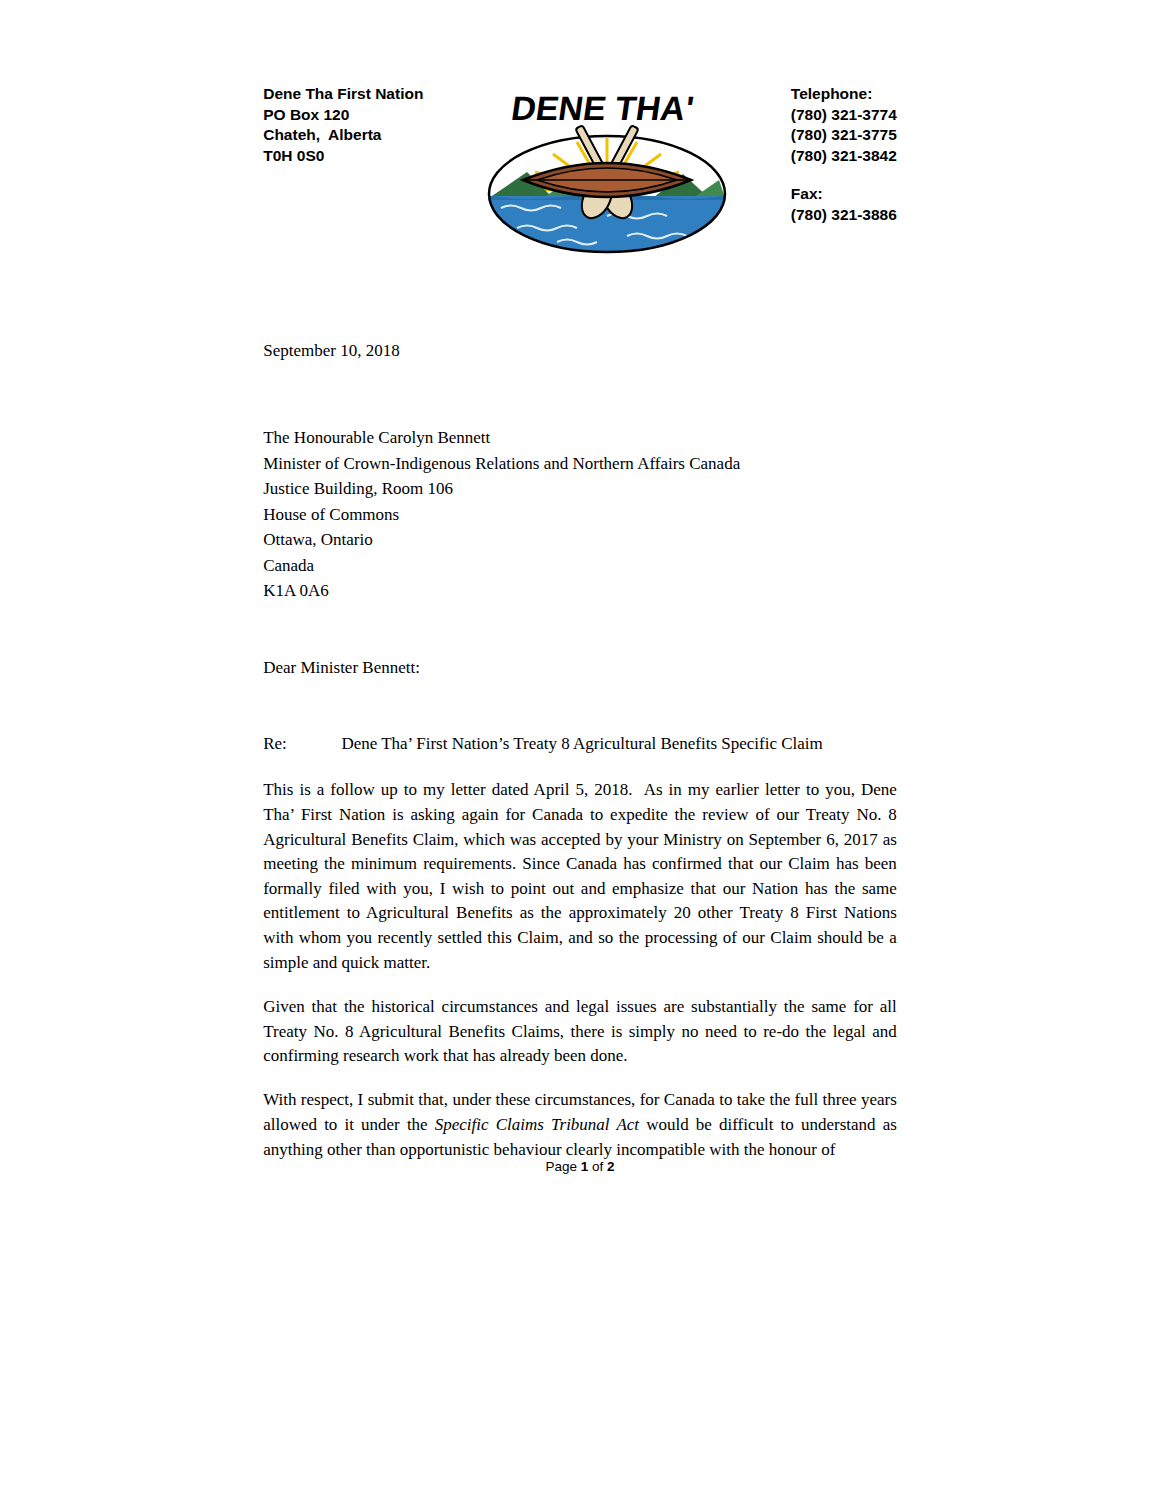Dene Tha First Nation
PO Box 120
Chateh, Alberta
T0H 0S0
DENE THA'
Telephone:
(780) 321-3774
(780) 321-3775
(780) 321-3842
Fax:
(780) 321-3886
September 10, 2018
The Honourable Carolyn Bennett
Minister of Crown-Indigenous Relations and Northern Affairs Canada
Justice Building, Room 106
House of Commons
Ottawa, Ontario
Canada
K1A 0A6
Dear Minister Bennett:
Re: Dene Tha’ First Nation’s Treaty 8 Agricultural Benefits Specific Claim
This is a follow up to my letter dated April 5, 2018. As in my earlier letter to you, Dene Tha’ First Nation is asking again for Canada to expedite the review of our Treaty No. 8 Agricultural Benefits Claim, which was accepted by your Ministry on September 6, 2017 as meeting the minimum requirements. Since Canada has confirmed that our Claim has been formally filed with you, I wish to point out and emphasize that our Nation has the same entitlement to Agricultural Benefits as the approximately 20 other Treaty 8 First Nations with whom you recently settled this Claim, and so the processing of our Claim should be a simple and quick matter.
Given that the historical circumstances and legal issues are substantially the same for all Treaty No. 8 Agricultural Benefits Claims, there is simply no need to re-do the legal and confirming research work that has already been done.
With respect, I submit that, under these circumstances, for Canada to take the full three years allowed to it under the Specific Claims Tribunal Act would be difficult to understand as anything other than opportunistic behaviour clearly incompatible with the honour of
Page 1 of 2